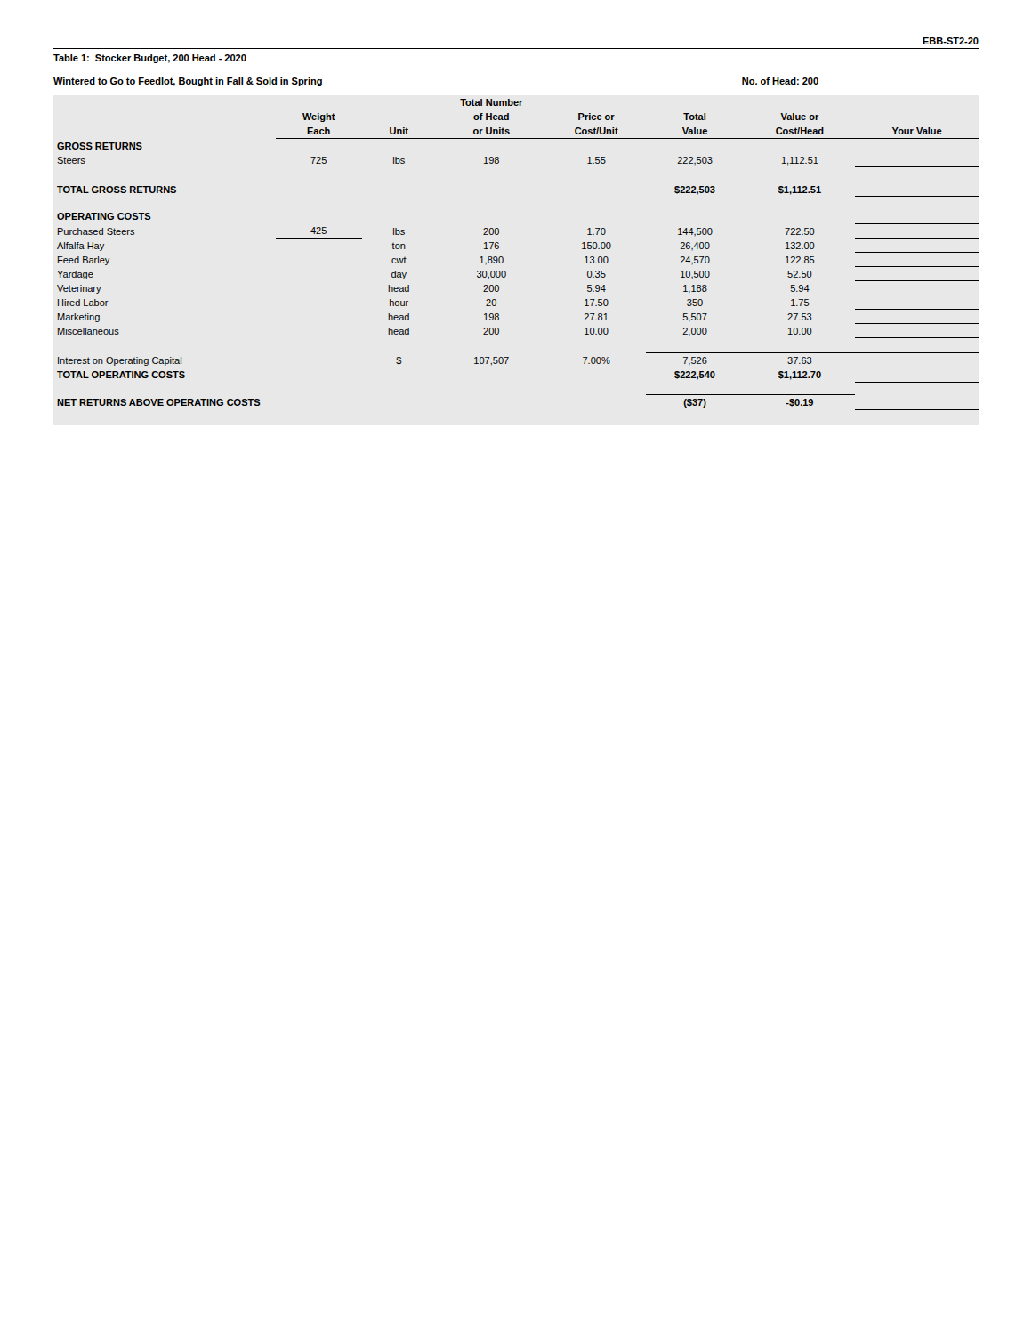EBB-ST2-20
Table 1: Stocker Budget, 200 Head - 2020
Wintered to Go to Feedlot, Bought in Fall & Sold in Spring
No. of Head: 200
| | | | Total Number | | | | |
| | Weight | | of Head | Price or | Total | Value or | |
| | Each | Unit | or Units | Cost/Unit | Value | Cost/Head | Your Value |
| GROSS RETURNS | | | | | | | |
| Steers | 725 | lbs | 198 | 1.55 | 222,503 | 1,112.51 | |
| TOTAL GROSS RETURNS | | | | | $222,503 | $1,112.51 | |
| OPERATING COSTS | | | | | | | |
| Purchased Steers | 425 | lbs | 200 | 1.70 | 144,500 | 722.50 | |
| Alfalfa Hay | | ton | 176 | 150.00 | 26,400 | 132.00 | |
| Feed Barley | | cwt | 1,890 | 13.00 | 24,570 | 122.85 | |
| Yardage | | day | 30,000 | 0.35 | 10,500 | 52.50 | |
| Veterinary | | head | 200 | 5.94 | 1,188 | 5.94 | |
| Hired Labor | | hour | 20 | 17.50 | 350 | 1.75 | |
| Marketing | | head | 198 | 27.81 | 5,507 | 27.53 | |
| Miscellaneous | | head | 200 | 10.00 | 2,000 | 10.00 | |
| Interest on Operating Capital | | $ | 107,507 | 7.00% | 7,526 | 37.63 | |
| TOTAL OPERATING COSTS | | | | | $222,540 | $1,112.70 | |
| NET RETURNS ABOVE OPERATING COSTS | | | | | ($37) | -$0.19 | |